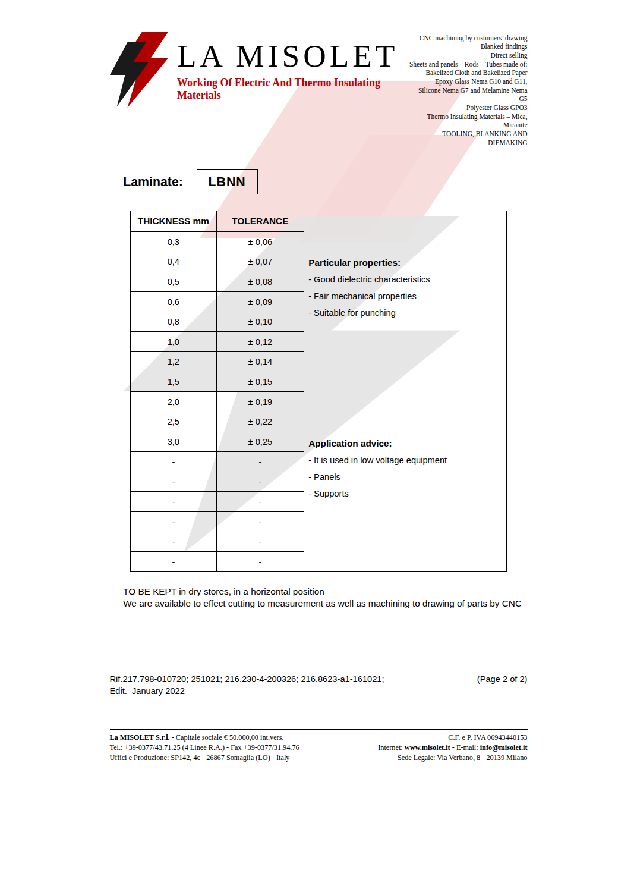LA MISOLET
Working Of Electric And Thermo Insulating Materials
CNC machining by customers’ drawing
Blanked findings
Direct selling
Sheets and panels – Rods – Tubes made of:
Bakelized Cloth and Bakelized Paper
Epoxy Glass Nema G10 and G11,
Silicone Nema G7 and Melamine Nema G5
Polyester Glass GPO3
Thermo Insulating Materials – Mica, Micanite
TOOLING, BLANKING AND DIEMAKING
Laminate: LBNN
| THICKNESS mm | TOLERANCE | Particular properties: - Good dielectric characteristics - Fair mechanical properties - Suitable for punching |
| 0,3 | ± 0,06 |
| 0,4 | ± 0,07 |
| 0,5 | ± 0,08 |
| 0,6 | ± 0,09 |
| 0,8 | ± 0,10 |
| 1,0 | ± 0,12 |
| 1,2 | ± 0,14 |
| 1,5 | ± 0,15 | Application advice: - It is used in low voltage equipment - Panels - Supports |
| 2,0 | ± 0,19 |
| 2,5 | ± 0,22 |
| 3,0 | ± 0,25 |
| - | - |
| - | - |
| - | - |
| - | - |
| - | - |
| - | - |
TO BE KEPT in dry stores, in a horizontal position
We are available to effect cutting to measurement as well as machining to drawing of parts by CNC
(Page 2 of 2) Rif.217.798-010720; 251021; 216.230-4-200326; 216.8623-a1-161021;
Edit. January 2022
| La MISOLET S.r.l. - Capitale sociale € 50.000,00 int.vers. | C.F. e P. IVA 06943440153 |
| Tel.: +39-0377/43.71.25 (4 Linee R.A.) - Fax +39-0377/31.94.76 | Internet: www.misolet.it - E-mail: info@misolet.it |
| Uffici e Produzione: SP142, 4c - 26867 Somaglia (LO) - Italy | Sede Legale: Via Verbano, 8 - 20139 Milano |